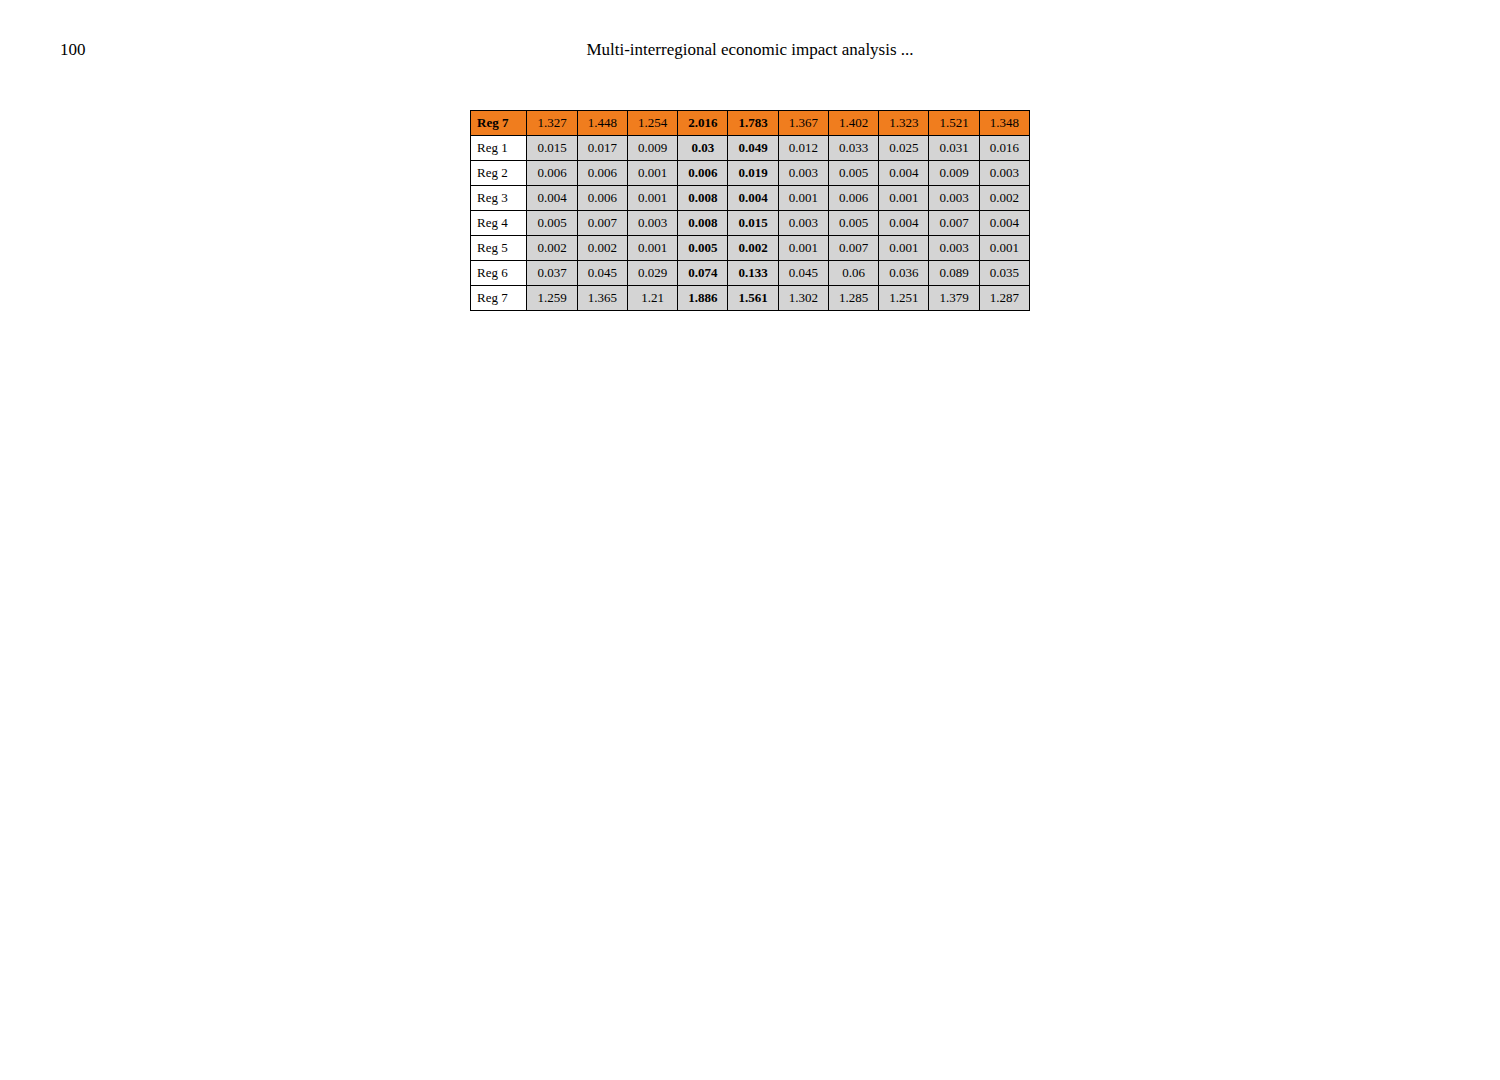100
Multi-interregional economic impact analysis ...
| Reg 7 | 1.327 | 1.448 | 1.254 | 2.016 | 1.783 | 1.367 | 1.402 | 1.323 | 1.521 | 1.348 |
| Reg 1 | 0.015 | 0.017 | 0.009 | 0.03 | 0.049 | 0.012 | 0.033 | 0.025 | 0.031 | 0.016 |
| Reg 2 | 0.006 | 0.006 | 0.001 | 0.006 | 0.019 | 0.003 | 0.005 | 0.004 | 0.009 | 0.003 |
| Reg 3 | 0.004 | 0.006 | 0.001 | 0.008 | 0.004 | 0.001 | 0.006 | 0.001 | 0.003 | 0.002 |
| Reg 4 | 0.005 | 0.007 | 0.003 | 0.008 | 0.015 | 0.003 | 0.005 | 0.004 | 0.007 | 0.004 |
| Reg 5 | 0.002 | 0.002 | 0.001 | 0.005 | 0.002 | 0.001 | 0.007 | 0.001 | 0.003 | 0.001 |
| Reg 6 | 0.037 | 0.045 | 0.029 | 0.074 | 0.133 | 0.045 | 0.06 | 0.036 | 0.089 | 0.035 |
| Reg 7 | 1.259 | 1.365 | 1.21 | 1.886 | 1.561 | 1.302 | 1.285 | 1.251 | 1.379 | 1.287 |